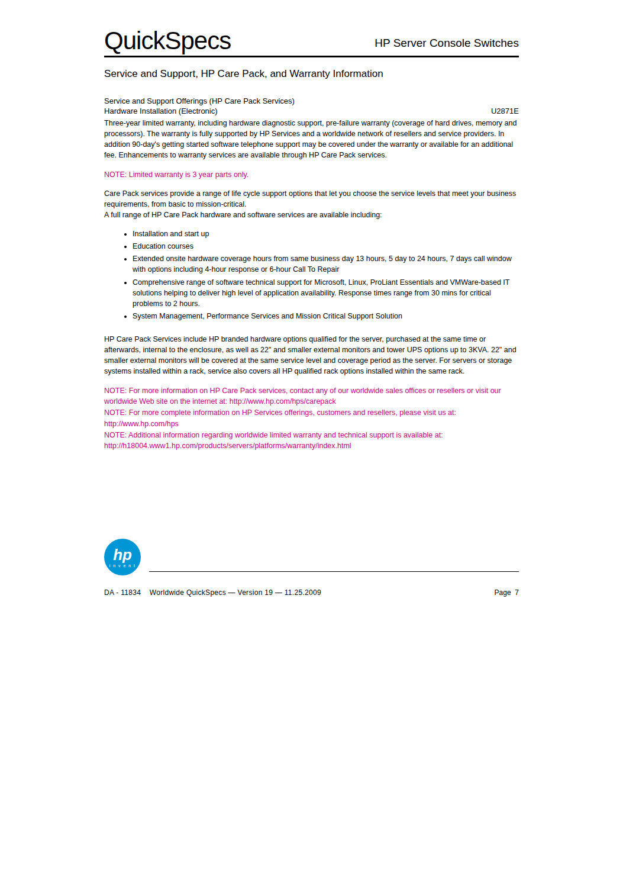QuickSpecs
HP Server Console Switches
Service and Support, HP Care Pack, and Warranty Information
Service and Support Offerings (HP Care Pack Services)
Hardware Installation (Electronic) U2871E
Three-year limited warranty, including hardware diagnostic support, pre-failure warranty (coverage of hard drives, memory and processors). The warranty is fully supported by HP Services and a worldwide network of resellers and service providers. In addition 90-day's getting started software telephone support may be covered under the warranty or available for an additional fee. Enhancements to warranty services are available through HP Care Pack services.
NOTE: Limited warranty is 3 year parts only.
Care Pack services provide a range of life cycle support options that let you choose the service levels that meet your business requirements, from basic to mission-critical.
A full range of HP Care Pack hardware and software services are available including:
Installation and start up
Education courses
Extended onsite hardware coverage hours from same business day 13 hours, 5 day to 24 hours, 7 days call window with options including 4-hour response or 6-hour Call To Repair
Comprehensive range of software technical support for Microsoft, Linux, ProLiant Essentials and VMWare-based IT solutions helping to deliver high level of application availability. Response times range from 30 mins for critical problems to 2 hours.
System Management, Performance Services and Mission Critical Support Solution
HP Care Pack Services include HP branded hardware options qualified for the server, purchased at the same time or afterwards, internal to the enclosure, as well as 22" and smaller external monitors and tower UPS options up to 3KVA. 22" and smaller external monitors will be covered at the same service level and coverage period as the server. For servers or storage systems installed within a rack, service also covers all HP qualified rack options installed within the same rack.
NOTE: For more information on HP Care Pack services, contact any of our worldwide sales offices or resellers or visit our worldwide Web site on the internet at: http://www.hp.com/hps/carepack
NOTE: For more complete information on HP Services offerings, customers and resellers, please visit us at: http://www.hp.com/hps
NOTE: Additional information regarding worldwide limited warranty and technical support is available at:
http://h18004.www1.hp.com/products/servers/platforms/warranty/index.html
hp
i n v e n t
DA - 11834 Worldwide QuickSpecs — Version 19 — 11.25.2009 Page 7